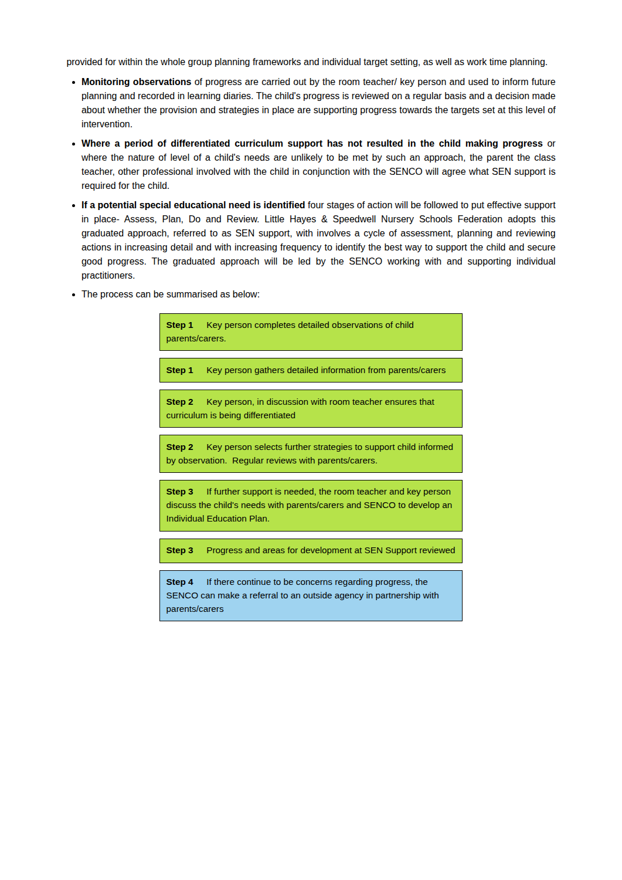provided for within the whole group planning frameworks and individual target setting, as well as work time planning.
Monitoring observations of progress are carried out by the room teacher/ key person and used to inform future planning and recorded in learning diaries. The child's progress is reviewed on a regular basis and a decision made about whether the provision and strategies in place are supporting progress towards the targets set at this level of intervention.
Where a period of differentiated curriculum support has not resulted in the child making progress or where the nature of level of a child's needs are unlikely to be met by such an approach, the parent the class teacher, other professional involved with the child in conjunction with the SENCO will agree what SEN support is required for the child.
If a potential special educational need is identified four stages of action will be followed to put effective support in place- Assess, Plan, Do and Review. Little Hayes & Speedwell Nursery Schools Federation adopts this graduated approach, referred to as SEN support, with involves a cycle of assessment, planning and reviewing actions in increasing detail and with increasing frequency to identify the best way to support the child and secure good progress. The graduated approach will be led by the SENCO working with and supporting individual practitioners.
The process can be summarised as below:
Step 1 Key person completes detailed observations of child parents/carers.
Step 1 Key person gathers detailed information from parents/carers
Step 2 Key person, in discussion with room teacher ensures that curriculum is being differentiated
Step 2 Key person selects further strategies to support child informed by observation. Regular reviews with parents/carers.
Step 3 If further support is needed, the room teacher and key person discuss the child's needs with parents/carers and SENCO to develop an Individual Education Plan.
Step 3 Progress and areas for development at SEN Support reviewed
Step 4 If there continue to be concerns regarding progress, the SENCO can make a referral to an outside agency in partnership with parents/carers